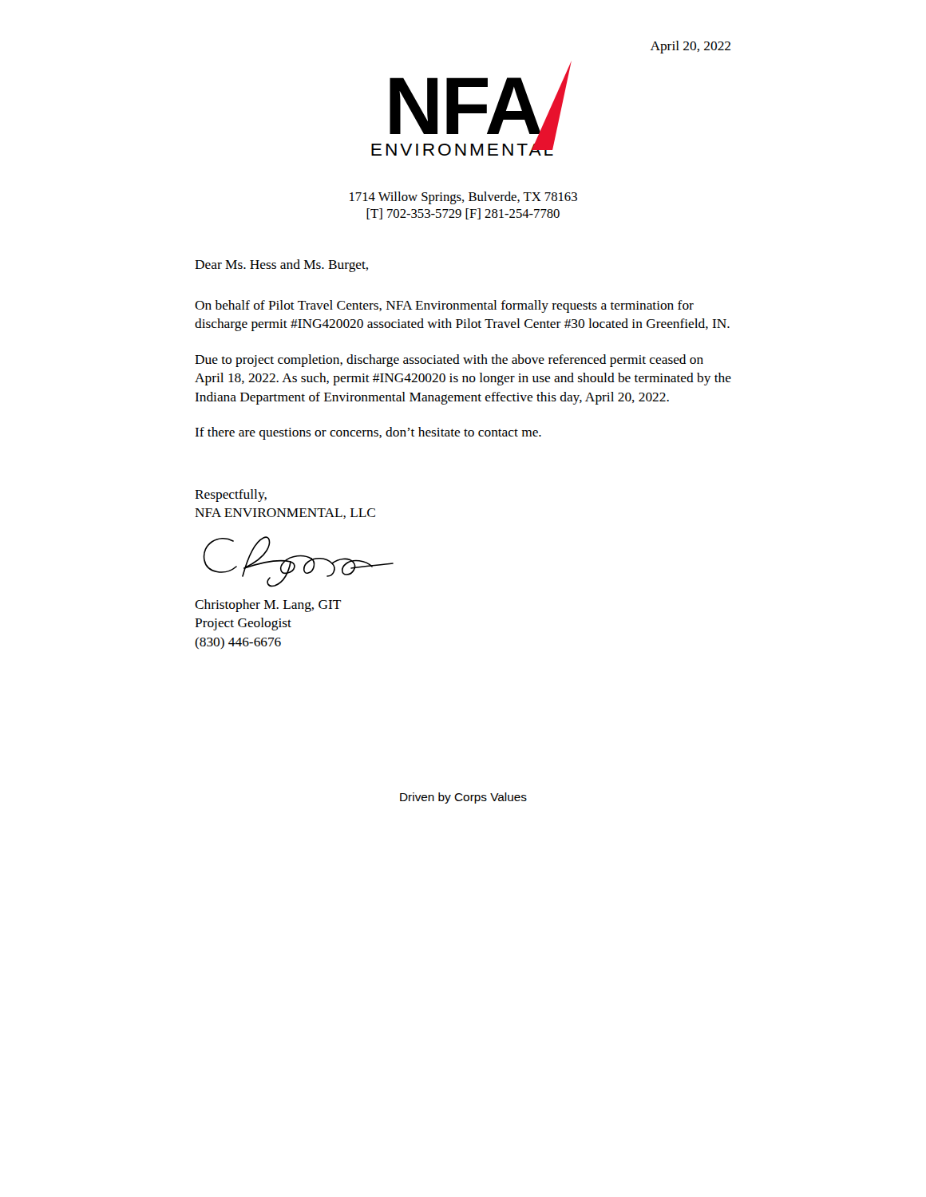April 20, 2022
NFA
ENVIRONMENTAL
1714 Willow Springs, Bulverde, TX 78163
[T] 702-353-5729 [F] 281-254-7780
Dear Ms. Hess and Ms. Burget,
On behalf of Pilot Travel Centers, NFA Environmental formally requests a termination for discharge permit #ING420020 associated with Pilot Travel Center #30 located in Greenfield, IN.
Due to project completion, discharge associated with the above referenced permit ceased on April 18, 2022. As such, permit #ING420020 is no longer in use and should be terminated by the Indiana Department of Environmental Management effective this day, April 20, 2022.
If there are questions or concerns, don’t hesitate to contact me.
Respectfully,
NFA ENVIRONMENTAL, LLC
Christopher M. Lang, GIT
Project Geologist
(830) 446-6676
Driven by Corps Values